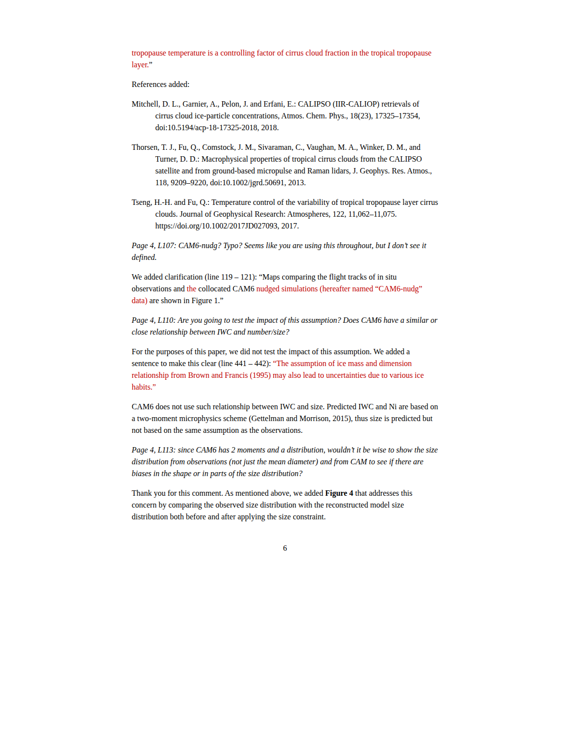tropopause temperature is a controlling factor of cirrus cloud fraction in the tropical tropopause layer.”
References added:
Mitchell, D. L., Garnier, A., Pelon, J. and Erfani, E.: CALIPSO (IIR-CALIOP) retrievals of cirrus cloud ice-particle concentrations, Atmos. Chem. Phys., 18(23), 17325–17354, doi:10.5194/acp-18-17325-2018, 2018.
Thorsen, T. J., Fu, Q., Comstock, J. M., Sivaraman, C., Vaughan, M. A., Winker, D. M., and Turner, D. D.: Macrophysical properties of tropical cirrus clouds from the CALIPSO satellite and from ground-based micropulse and Raman lidars, J. Geophys. Res. Atmos., 118, 9209–9220, doi:10.1002/jgrd.50691, 2013.
Tseng, H.-H. and Fu, Q.: Temperature control of the variability of tropical tropopause layer cirrus clouds. Journal of Geophysical Research: Atmospheres, 122, 11,062–11,075. https://doi.org/10.1002/2017JD027093, 2017.
Page 4, L107: CAM6-nudg? Typo? Seems like you are using this throughout, but I don’t see it defined.
We added clarification (line 119 – 121): “Maps comparing the flight tracks of in situ observations and the collocated CAM6 nudged simulations (hereafter named “CAM6-nudg” data) are shown in Figure 1.”
Page 4, L110: Are you going to test the impact of this assumption? Does CAM6 have a similar or close relationship between IWC and number/size?
For the purposes of this paper, we did not test the impact of this assumption. We added a sentence to make this clear (line 441 – 442): “The assumption of ice mass and dimension relationship from Brown and Francis (1995) may also lead to uncertainties due to various ice habits.”
CAM6 does not use such relationship between IWC and size. Predicted IWC and Ni are based on a two-moment microphysics scheme (Gettelman and Morrison, 2015), thus size is predicted but not based on the same assumption as the observations.
Page 4, L113: since CAM6 has 2 moments and a distribution, wouldn’t it be wise to show the size distribution from observations (not just the mean diameter) and from CAM to see if there are biases in the shape or in parts of the size distribution?
Thank you for this comment. As mentioned above, we added Figure 4 that addresses this concern by comparing the observed size distribution with the reconstructed model size distribution both before and after applying the size constraint.
6